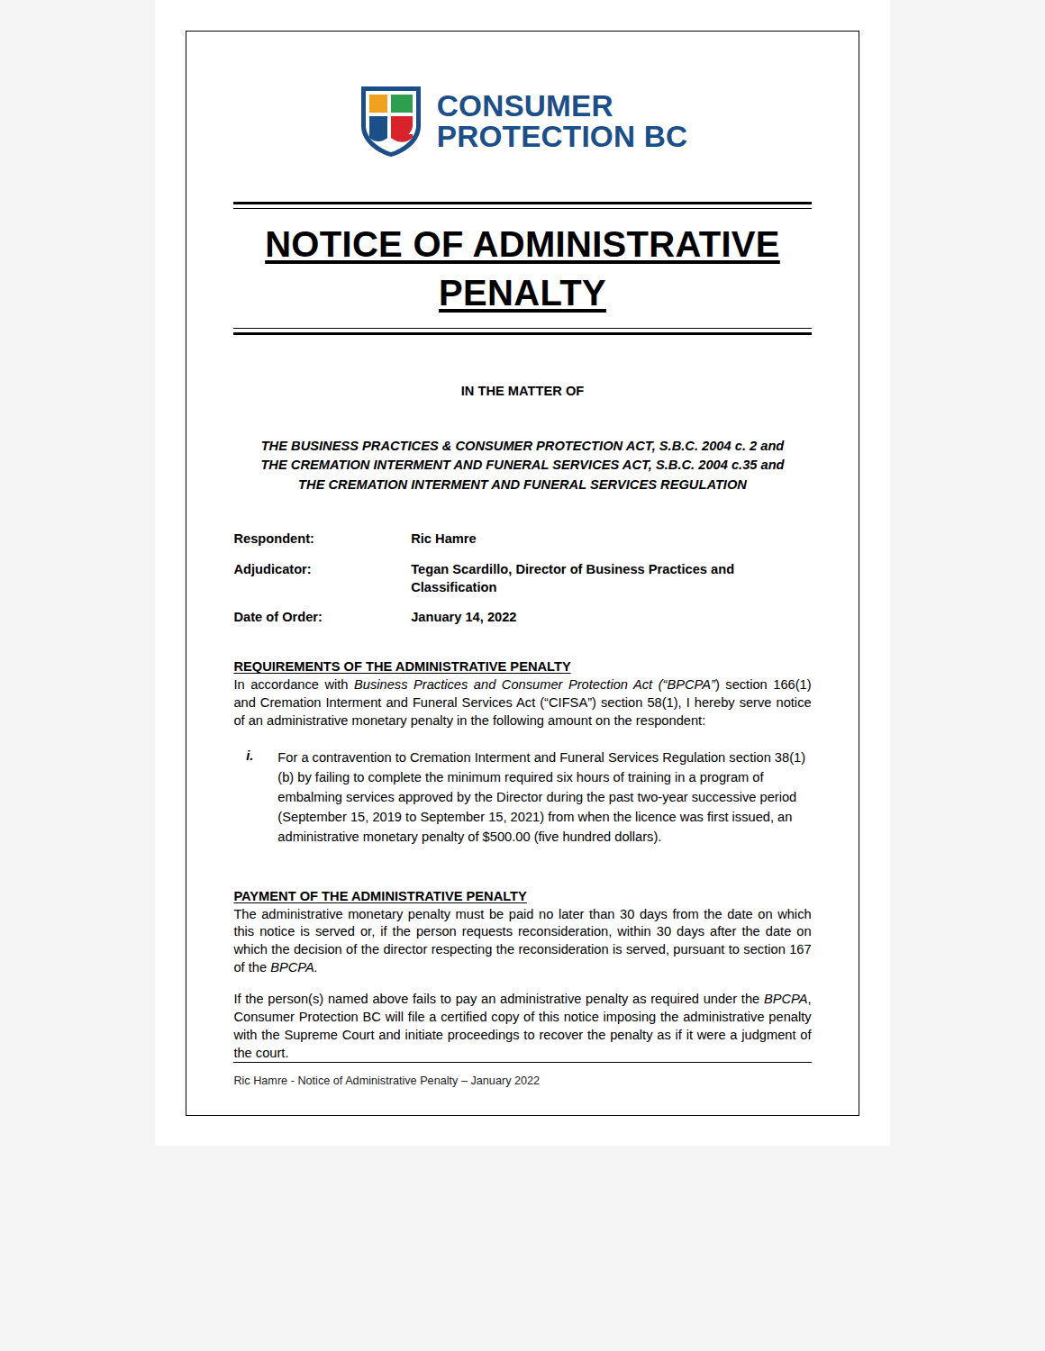CONSUMER
PROTECTION BC
NOTICE OF ADMINISTRATIVE PENALTY
IN THE MATTER OF
THE BUSINESS PRACTICES & CONSUMER PROTECTION ACT, S.B.C. 2004 c. 2 and
THE CREMATION INTERMENT AND FUNERAL SERVICES ACT, S.B.C. 2004 c.35 and
THE CREMATION INTERMENT AND FUNERAL SERVICES REGULATION
| Respondent: | Ric Hamre |
| Adjudicator: | Tegan Scardillo, Director of Business Practices and Classification |
| Date of Order: | January 14, 2022 |
REQUIREMENTS OF THE ADMINISTRATIVE PENALTY
In accordance with Business Practices and Consumer Protection Act (“BPCPA”) section 166(1) and Cremation Interment and Funeral Services Act (“CIFSA”) section 58(1), I hereby serve notice of an administrative monetary penalty in the following amount on the respondent:
i.
For a contravention to Cremation Interment and Funeral Services Regulation section 38(1)(b) by failing to complete the minimum required six hours of training in a program of embalming services approved by the Director during the past two-year successive period (September 15, 2019 to September 15, 2021) from when the licence was first issued, an administrative monetary penalty of $500.00 (five hundred dollars).
PAYMENT OF THE ADMINISTRATIVE PENALTY
The administrative monetary penalty must be paid no later than 30 days from the date on which this notice is served or, if the person requests reconsideration, within 30 days after the date on which the decision of the director respecting the reconsideration is served, pursuant to section 167 of the BPCPA.
If the person(s) named above fails to pay an administrative penalty as required under the BPCPA, Consumer Protection BC will file a certified copy of this notice imposing the administrative penalty with the Supreme Court and initiate proceedings to recover the penalty as if it were a judgment of the court.
Ric Hamre - Notice of Administrative Penalty – January 2022